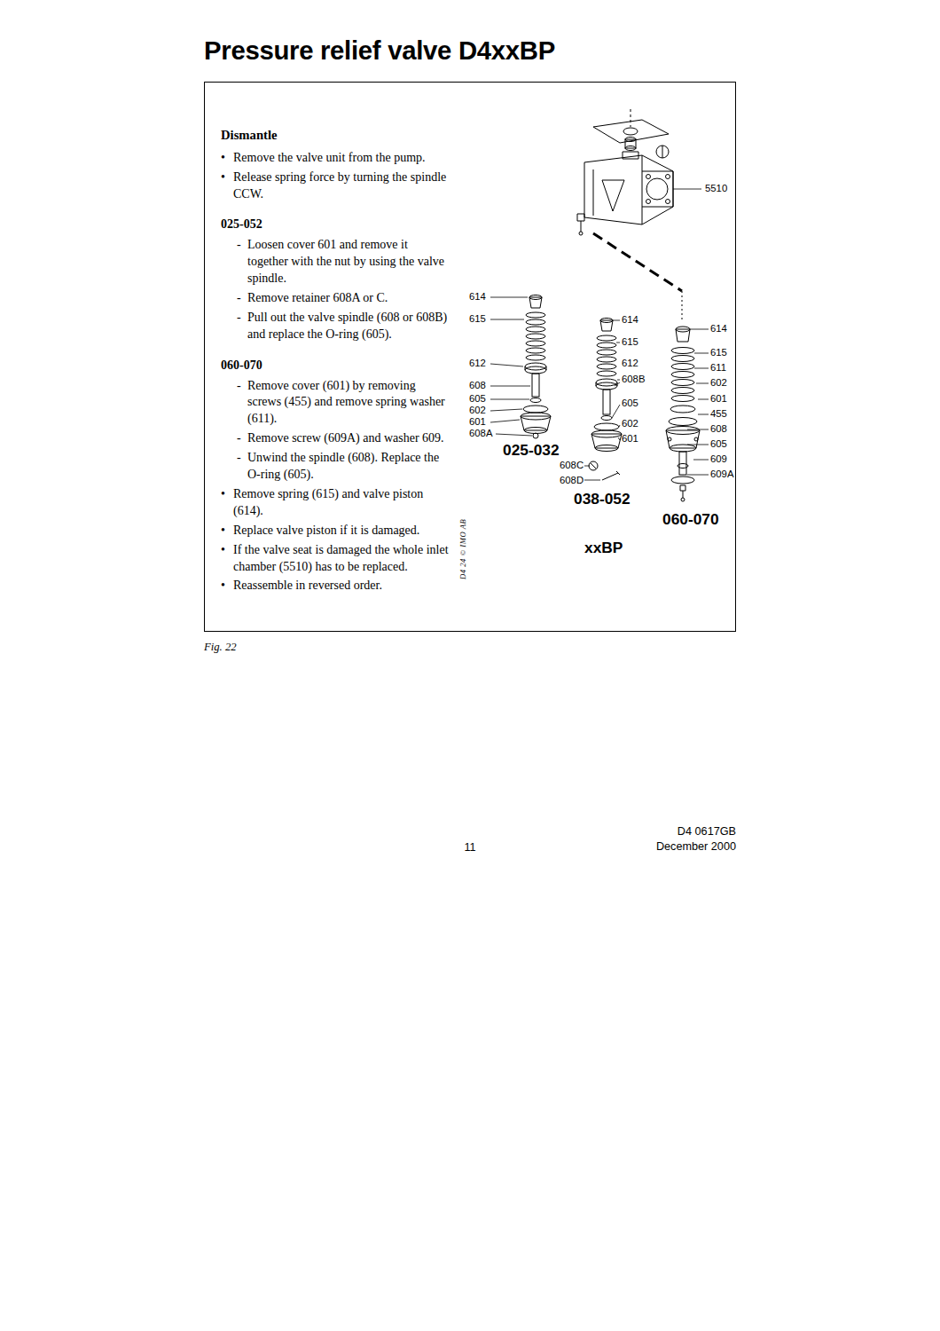Pressure relief valve D4xxBP
Dismantle
Remove the valve unit from the pump.
Release spring force by turning the spindle CCW.
025-052
Loosen cover 601 and remove it together with the nut by using the valve spindle.
Remove retainer 608A or C.
Pull out the valve spindle (608 or 608B) and replace the O-ring (605).
060-070
Remove cover (601) by removing screws (455) and remove spring washer (611).
Remove screw (609A) and washer 609.
Unwind the spindle (608). Replace the O-ring (605).
Remove spring (615) and valve piston (614).
Replace valve piston if it is damaged.
If the valve seat is damaged the whole inlet chamber (5510) has to be replaced.
Reassemble in reversed order.
5510 614 615 612 608 605 602 601 608A 025-032 614 615 612 608B 605 602 601 608C 608D 038-052 614 615 611 602 601 455 608 605 609 609A 060-070 xxBP
D4 24 © IMO AB
Fig. 22
11
D4 0617GB
December 2000